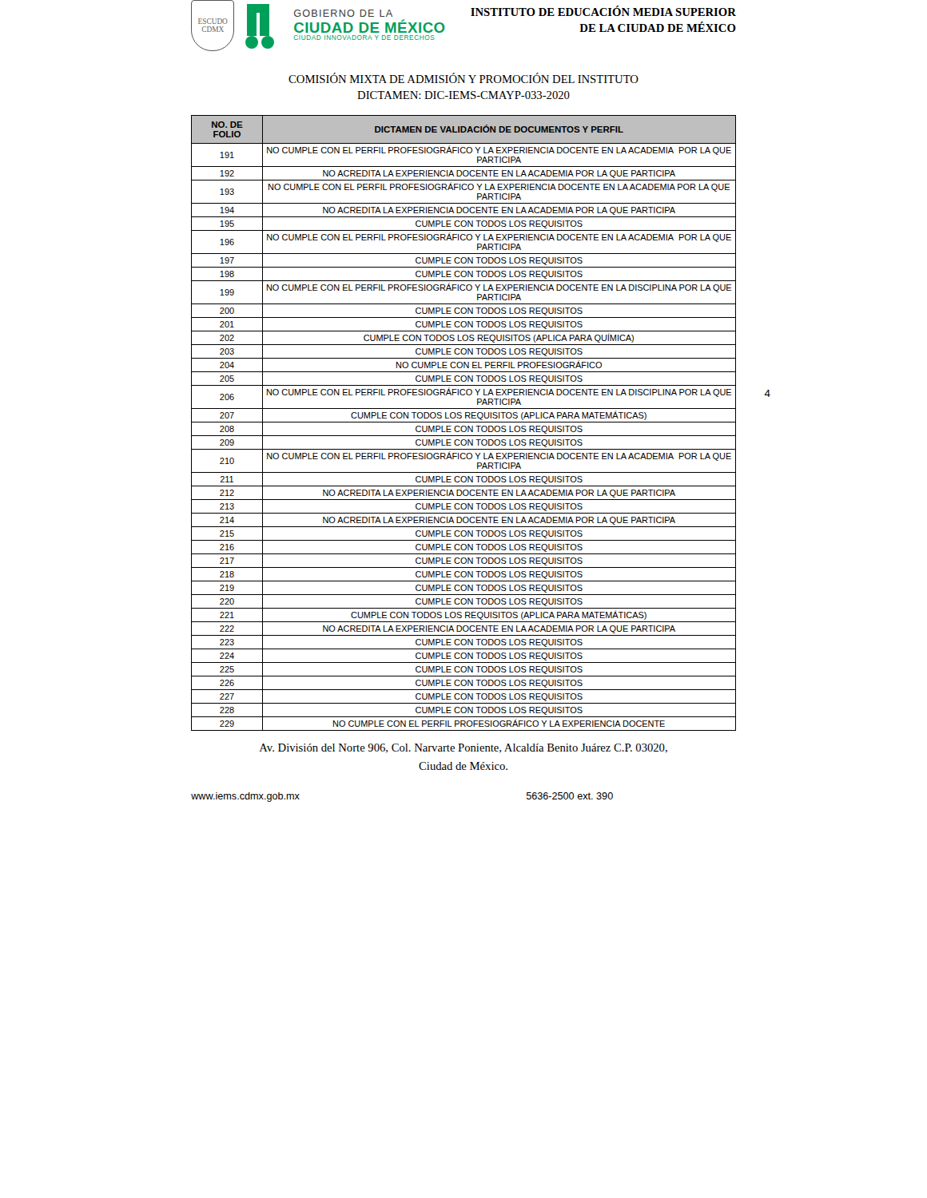ESCUDO
CDMX
GOBIERNO DE LA
CIUDAD DE MÉXICO
CIUDAD INNOVADORA Y DE DERECHOS
INSTITUTO DE EDUCACIÓN MEDIA SUPERIOR
DE LA CIUDAD DE MÉXICO
COMISIÓN MIXTA DE ADMISIÓN Y PROMOCIÓN DEL INSTITUTO
DICTAMEN: DIC-IEMS-CMAYP-033-2020
4
| NO. DE FOLIO | DICTAMEN DE VALIDACIÓN DE DOCUMENTOS Y PERFIL |
| --- | --- |
| 191 | NO CUMPLE CON EL PERFIL PROFESIOGRÁFICO Y LA EXPERIENCIA DOCENTE EN LA ACADEMIA POR LA QUE PARTICIPA |
| 192 | NO ACREDITA LA EXPERIENCIA DOCENTE EN LA ACADEMIA POR LA QUE PARTICIPA |
| 193 | NO CUMPLE CON EL PERFIL PROFESIOGRÁFICO Y LA EXPERIENCIA DOCENTE EN LA ACADEMIA POR LA QUE PARTICIPA |
| 194 | NO ACREDITA LA EXPERIENCIA DOCENTE EN LA ACADEMIA POR LA QUE PARTICIPA |
| 195 | CUMPLE CON TODOS LOS REQUISITOS |
| 196 | NO CUMPLE CON EL PERFIL PROFESIOGRÁFICO Y LA EXPERIENCIA DOCENTE EN LA ACADEMIA POR LA QUE PARTICIPA |
| 197 | CUMPLE CON TODOS LOS REQUISITOS |
| 198 | CUMPLE CON TODOS LOS REQUISITOS |
| 199 | NO CUMPLE CON EL PERFIL PROFESIOGRÁFICO Y LA EXPERIENCIA DOCENTE EN LA DISCIPLINA POR LA QUE PARTICIPA |
| 200 | CUMPLE CON TODOS LOS REQUISITOS |
| 201 | CUMPLE CON TODOS LOS REQUISITOS |
| 202 | CUMPLE CON TODOS LOS REQUISITOS (APLICA PARA QUÍMICA) |
| 203 | CUMPLE CON TODOS LOS REQUISITOS |
| 204 | NO CUMPLE CON EL PERFIL PROFESIOGRÁFICO |
| 205 | CUMPLE CON TODOS LOS REQUISITOS |
| 206 | NO CUMPLE CON EL PERFIL PROFESIOGRÁFICO Y LA EXPERIENCIA DOCENTE EN LA DISCIPLINA POR LA QUE PARTICIPA |
| 207 | CUMPLE CON TODOS LOS REQUISITOS (APLICA PARA MATEMÁTICAS) |
| 208 | CUMPLE CON TODOS LOS REQUISITOS |
| 209 | CUMPLE CON TODOS LOS REQUISITOS |
| 210 | NO CUMPLE CON EL PERFIL PROFESIOGRÁFICO Y LA EXPERIENCIA DOCENTE EN LA ACADEMIA POR LA QUE PARTICIPA |
| 211 | CUMPLE CON TODOS LOS REQUISITOS |
| 212 | NO ACREDITA LA EXPERIENCIA DOCENTE EN LA ACADEMIA POR LA QUE PARTICIPA |
| 213 | CUMPLE CON TODOS LOS REQUISITOS |
| 214 | NO ACREDITA LA EXPERIENCIA DOCENTE EN LA ACADEMIA POR LA QUE PARTICIPA |
| 215 | CUMPLE CON TODOS LOS REQUISITOS |
| 216 | CUMPLE CON TODOS LOS REQUISITOS |
| 217 | CUMPLE CON TODOS LOS REQUISITOS |
| 218 | CUMPLE CON TODOS LOS REQUISITOS |
| 219 | CUMPLE CON TODOS LOS REQUISITOS |
| 220 | CUMPLE CON TODOS LOS REQUISITOS |
| 221 | CUMPLE CON TODOS LOS REQUISITOS (APLICA PARA MATEMÁTICAS) |
| 222 | NO ACREDITA LA EXPERIENCIA DOCENTE EN LA ACADEMIA POR LA QUE PARTICIPA |
| 223 | CUMPLE CON TODOS LOS REQUISITOS |
| 224 | CUMPLE CON TODOS LOS REQUISITOS |
| 225 | CUMPLE CON TODOS LOS REQUISITOS |
| 226 | CUMPLE CON TODOS LOS REQUISITOS |
| 227 | CUMPLE CON TODOS LOS REQUISITOS |
| 228 | CUMPLE CON TODOS LOS REQUISITOS |
| 229 | NO CUMPLE CON EL PERFIL PROFESIOGRÁFICO Y LA EXPERIENCIA DOCENTE |
Av. División del Norte 906, Col. Narvarte Poniente, Alcaldía Benito Juárez C.P. 03020,
Ciudad de México.
www.iems.cdmx.gob.mx
5636-2500 ext. 390